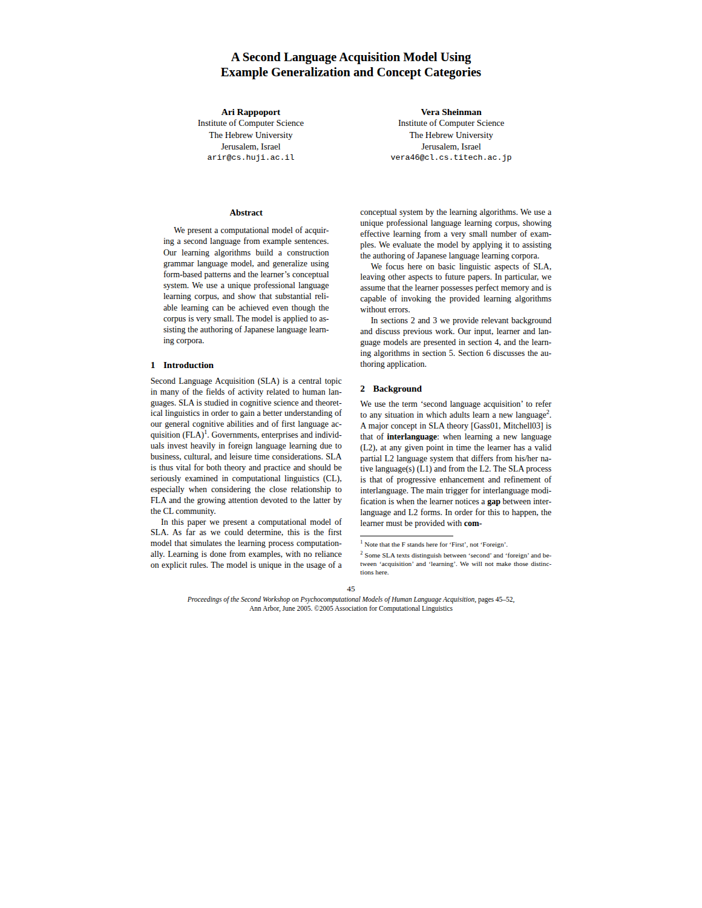A Second Language Acquisition Model Using
Example Generalization and Concept Categories
| Ari Rappoport Institute of Computer Science The Hebrew University Jerusalem, Israel arir@cs.huji.ac.il | Vera Sheinman Institute of Computer Science The Hebrew University Jerusalem, Israel vera46@cl.cs.titech.ac.jp |
Abstract
We present a computational model of acquiring a second language from example sentences. Our learning algorithms build a construction grammar language model, and generalize using form-based patterns and the learner’s conceptual system. We use a unique professional language learning corpus, and show that substantial reliable learning can be achieved even though the corpus is very small. The model is applied to assisting the authoring of Japanese language learning corpora.
1 Introduction
Second Language Acquisition (SLA) is a central topic in many of the fields of activity related to human languages. SLA is studied in cognitive science and theoretical linguistics in order to gain a better understanding of our general cognitive abilities and of first language acquisition (FLA)1. Governments, enterprises and individuals invest heavily in foreign language learning due to business, cultural, and leisure time considerations. SLA is thus vital for both theory and practice and should be seriously examined in computational linguistics (CL), especially when considering the close relationship to FLA and the growing attention devoted to the latter by the CL community.
In this paper we present a computational model of SLA. As far as we could determine, this is the first model that simulates the learning process computationally. Learning is done from examples, with no reliance on explicit rules. The model is unique in the usage of a conceptual system by the learning algorithms. We use a unique professional language learning corpus, showing effective learning from a very small number of examples. We evaluate the model by applying it to assisting the authoring of Japanese language learning corpora.
We focus here on basic linguistic aspects of SLA, leaving other aspects to future papers. In particular, we assume that the learner possesses perfect memory and is capable of invoking the provided learning algorithms without errors.
In sections 2 and 3 we provide relevant background and discuss previous work. Our input, learner and language models are presented in section 4, and the learning algorithms in section 5. Section 6 discusses the authoring application.
2 Background
We use the term ‘second language acquisition’ to refer to any situation in which adults learn a new language2. A major concept in SLA theory [Gass01, Mitchell03] is that of interlanguage: when learning a new language (L2), at any given point in time the learner has a valid partial L2 language system that differs from his/her native language(s) (L1) and from the L2. The SLA process is that of progressive enhancement and refinement of interlanguage. The main trigger for interlanguage modification is when the learner notices a gap between interlanguage and L2 forms. In order for this to happen, the learner must be provided with com-
1 Note that the F stands here for ‘First’, not ‘Foreign’.
2 Some SLA texts distinguish between ‘second’ and ‘foreign’ and between ‘acquisition’ and ‘learning’. We will not make those distinctions here.
45
Proceedings of the Second Workshop on Psychocomputational Models of Human Language Acquisition, pages 45–52,
Ann Arbor, June 2005. ©2005 Association for Computational Linguistics